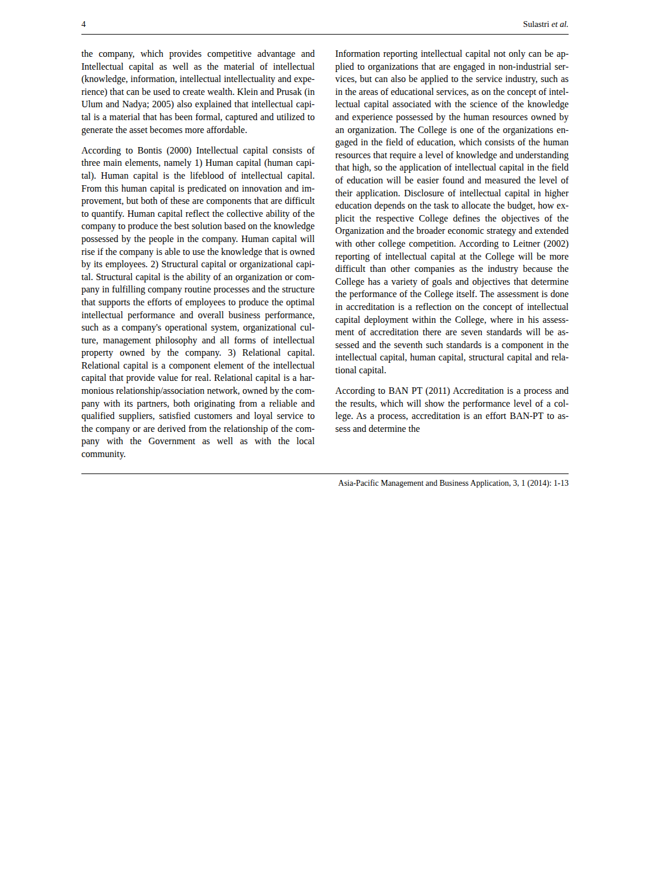4 Sulastri et al.
the company, which provides competitive advantage and Intellectual capital as well as the material of intellectual (knowledge, information, intellectual intellectuality and experience) that can be used to create wealth. Klein and Prusak (in Ulum and Nadya; 2005) also explained that intellectual capital is a material that has been formal, captured and utilized to generate the asset becomes more affordable.
According to Bontis (2000) Intellectual capital consists of three main elements, namely 1) Human capital (human capital). Human capital is the lifeblood of intellectual capital. From this human capital is predicated on innovation and improvement, but both of these are components that are difficult to quantify. Human capital reflect the collective ability of the company to produce the best solution based on the knowledge possessed by the people in the company. Human capital will rise if the company is able to use the knowledge that is owned by its employees. 2) Structural capital or organizational capital. Structural capital is the ability of an organization or company in fulfilling company routine processes and the structure that supports the efforts of employees to produce the optimal intellectual performance and overall business performance, such as a company's operational system, organizational culture, management philosophy and all forms of intellectual property owned by the company. 3) Relational capital. Relational capital is a component element of the intellectual capital that provide value for real. Relational capital is a harmonious relationship/association network, owned by the company with its partners, both originating from a reliable and qualified suppliers, satisfied customers and loyal service to the company or are derived from the relationship of the company with the Government as well as with the local community.
Information reporting intellectual capital not only can be applied to organizations that are engaged in non-industrial services, but can also be applied to the service industry, such as in the areas of educational services, as on the concept of intellectual capital associated with the science of the knowledge and experience possessed by the human resources owned by an organization. The College is one of the organizations engaged in the field of education, which consists of the human resources that require a level of knowledge and understanding that high, so the application of intellectual capital in the field of education will be easier found and measured the level of their application. Disclosure of intellectual capital in higher education depends on the task to allocate the budget, how explicit the respective College defines the objectives of the Organization and the broader economic strategy and extended with other college competition. According to Leitner (2002) reporting of intellectual capital at the College will be more difficult than other companies as the industry because the College has a variety of goals and objectives that determine the performance of the College itself. The assessment is done in accreditation is a reflection on the concept of intellectual capital deployment within the College, where in his assessment of accreditation there are seven standards will be assessed and the seventh such standards is a component in the intellectual capital, human capital, structural capital and relational capital.
According to BAN PT (2011) Accreditation is a process and the results, which will show the performance level of a college. As a process, accreditation is an effort BAN-PT to assess and determine the
Asia-Pacific Management and Business Application, 3, 1 (2014): 1-13